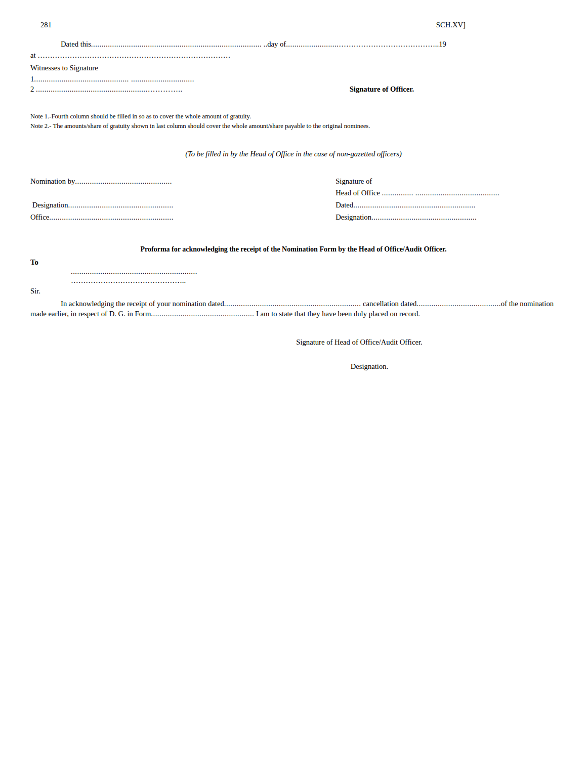281
SCH.XV]
Dated this................................................................................. ..day of.........................…………………………………..19
at ……………………………………………………………………
Witnesses to Signature
1............................................. ..............................
2 .....................................................…………..
Signature of Officer.
Note 1.-Fourth column should be filled in so as to cover the whole amount of gratuity.
Note 2.- The amounts/share of gratuity shown in last column should cover the whole amount/share payable to the original nominees.
(To be filled in by the Head of Office in the case of non-gazetted officers)
| Nomination by .............................................. Designation .................................................. Office ........................................................... | Signature of Head of Office ............... ........................................ Dated .......................................................... Designation .................................................. |
Proforma for acknowledging the receipt of the Nomination Form by the Head of Office/Audit Officer.
To
............................................................
………………………………………..
Sir.
In acknowledging the receipt of your nomination dated................................................................. cancellation dated........................................ of the nomination
made earlier, in respect of D. G. in Form................................................. I am to state that they have been duly placed on record.
Signature of Head of Office/Audit Officer.
Designation.